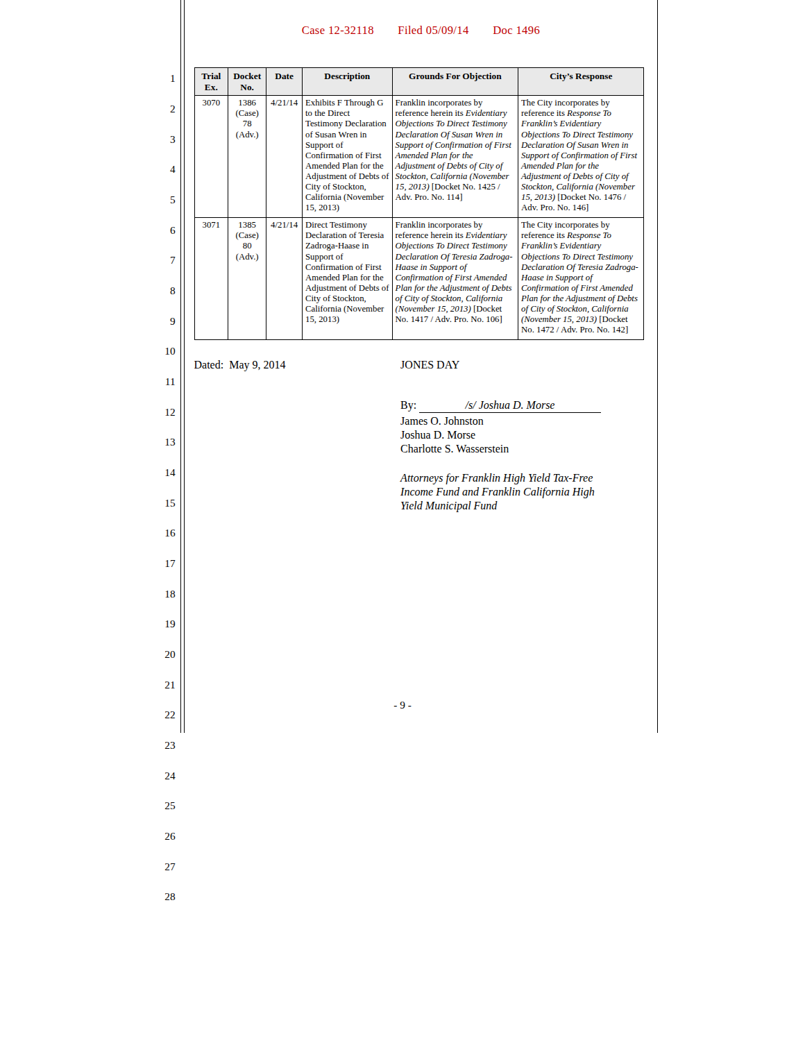Case 12-32118 Filed 05/09/14 Doc 1496
1
2
3
4
5
6
7
8
9
10
11
12
13
14
15
16
17
18
19
20
21
22
23
24
25
26
27
28
| Trial Ex. | Docket No. | Date | Description | Grounds For Objection | City’s Response |
| --- | --- | --- | --- | --- | --- |
| 3070 | 1386 (Case) 78 (Adv.) | 4/21/14 | Exhibits F Through G to the Direct Testimony Declaration of Susan Wren in Support of Confirmation of First Amended Plan for the Adjustment of Debts of City of Stockton, California (November 15, 2013) | Franklin incorporates by reference herein its Evidentiary Objections To Direct Testimony Declaration Of Susan Wren in Support of Confirmation of First Amended Plan for the Adjustment of Debts of City of Stockton, California (November 15, 2013) [Docket No. 1425 / Adv. Pro. No. 114] | The City incorporates by reference its Response To Franklin’s Evidentiary Objections To Direct Testimony Declaration Of Susan Wren in Support of Confirmation of First Amended Plan for the Adjustment of Debts of City of Stockton, California (November 15, 2013) [Docket No. 1476 / Adv. Pro. No. 146] |
| 3071 | 1385 (Case) 80 (Adv.) | 4/21/14 | Direct Testimony Declaration of Teresia Zadroga-Haase in Support of Confirmation of First Amended Plan for the Adjustment of Debts of City of Stockton, California (November 15, 2013) | Franklin incorporates by reference herein its Evidentiary Objections To Direct Testimony Declaration Of Teresia Zadroga-Haase in Support of Confirmation of First Amended Plan for the Adjustment of Debts of City of Stockton, California (November 15, 2013) [Docket No. 1417 / Adv. Pro. No. 106] | The City incorporates by reference its Response To Franklin’s Evidentiary Objections To Direct Testimony Declaration Of Teresia Zadroga-Haase in Support of Confirmation of First Amended Plan for the Adjustment of Debts of City of Stockton, California (November 15, 2013) [Docket No. 1472 / Adv. Pro. No. 142] |
Dated: May 9, 2014
JONES DAY
By: /s/ Joshua D. Morse
James O. Johnston
Joshua D. Morse
Charlotte S. Wasserstein
Attorneys for Franklin High Yield Tax-Free
Income Fund and Franklin California High
Yield Municipal Fund
- 9 -